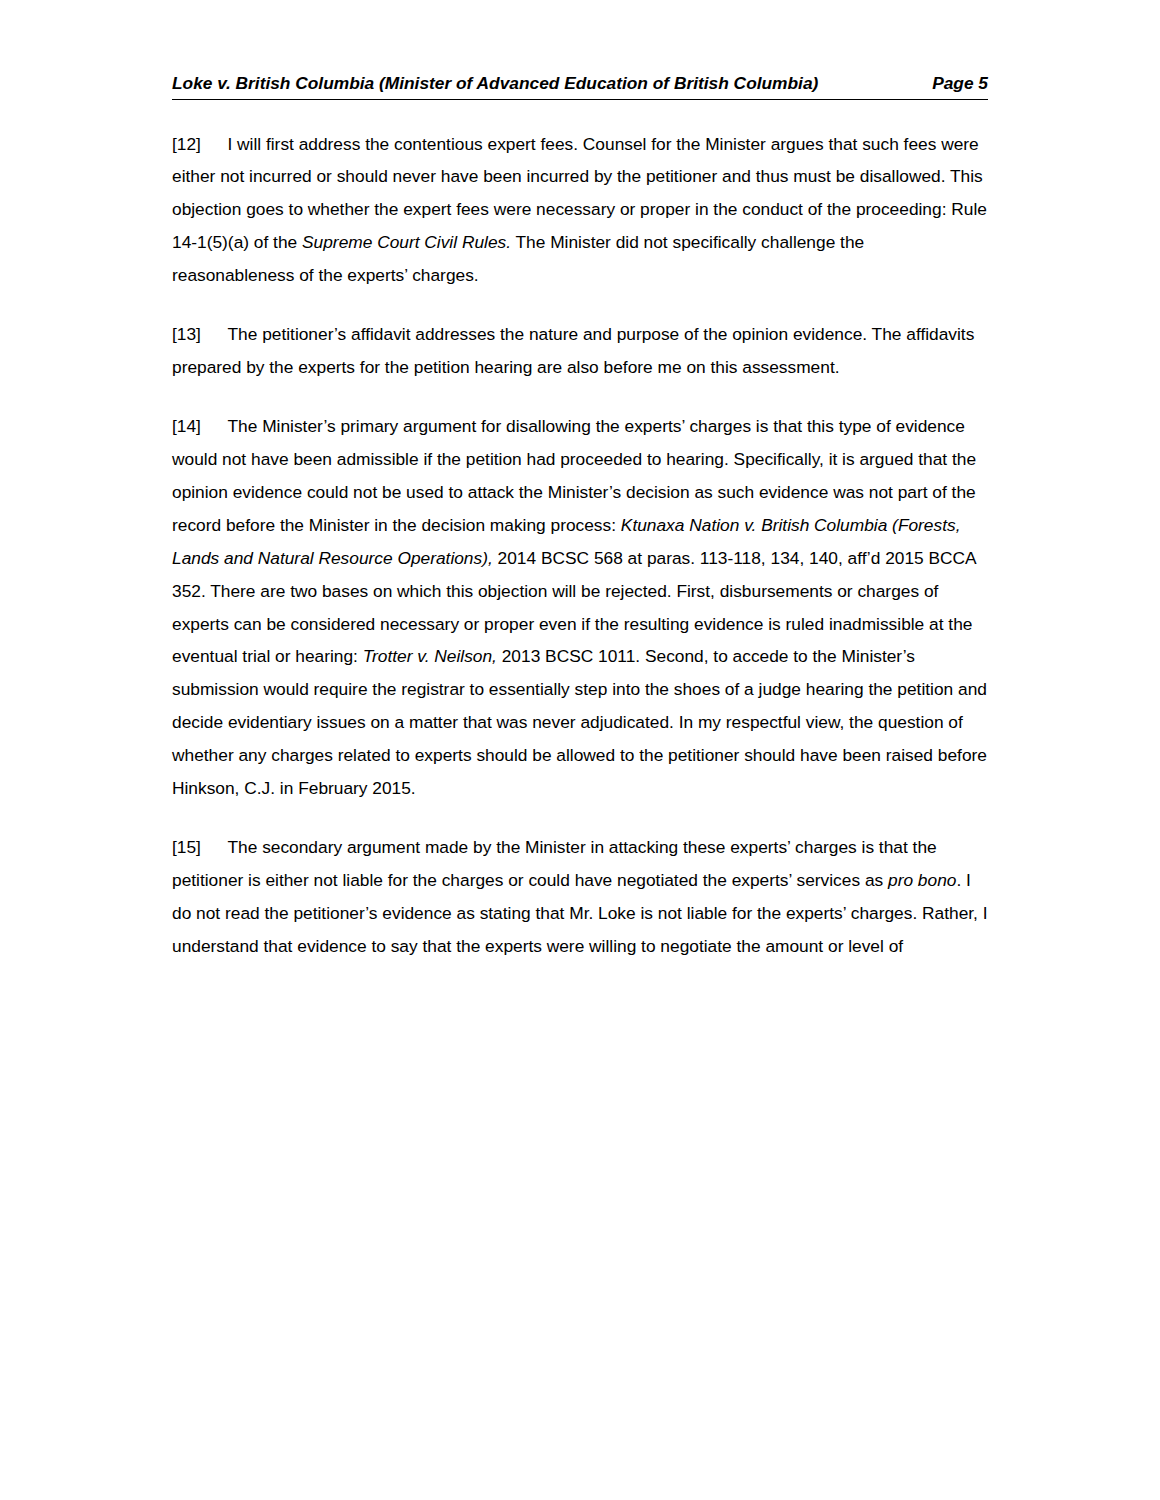Loke v. British Columbia (Minister of Advanced Education of British Columbia)
Page 5
[12] I will first address the contentious expert fees. Counsel for the Minister argues that such fees were either not incurred or should never have been incurred by the petitioner and thus must be disallowed. This objection goes to whether the expert fees were necessary or proper in the conduct of the proceeding: Rule 14-1(5)(a) of the Supreme Court Civil Rules. The Minister did not specifically challenge the reasonableness of the experts’ charges.
[13] The petitioner’s affidavit addresses the nature and purpose of the opinion evidence. The affidavits prepared by the experts for the petition hearing are also before me on this assessment.
[14] The Minister’s primary argument for disallowing the experts’ charges is that this type of evidence would not have been admissible if the petition had proceeded to hearing. Specifically, it is argued that the opinion evidence could not be used to attack the Minister’s decision as such evidence was not part of the record before the Minister in the decision making process: Ktunaxa Nation v. British Columbia (Forests, Lands and Natural Resource Operations), 2014 BCSC 568 at paras. 113-118, 134, 140, aff’d 2015 BCCA 352. There are two bases on which this objection will be rejected. First, disbursements or charges of experts can be considered necessary or proper even if the resulting evidence is ruled inadmissible at the eventual trial or hearing: Trotter v. Neilson, 2013 BCSC 1011. Second, to accede to the Minister’s submission would require the registrar to essentially step into the shoes of a judge hearing the petition and decide evidentiary issues on a matter that was never adjudicated. In my respectful view, the question of whether any charges related to experts should be allowed to the petitioner should have been raised before Hinkson, C.J. in February 2015.
[15] The secondary argument made by the Minister in attacking these experts’ charges is that the petitioner is either not liable for the charges or could have negotiated the experts’ services as pro bono. I do not read the petitioner’s evidence as stating that Mr. Loke is not liable for the experts’ charges. Rather, I understand that evidence to say that the experts were willing to negotiate the amount or level of